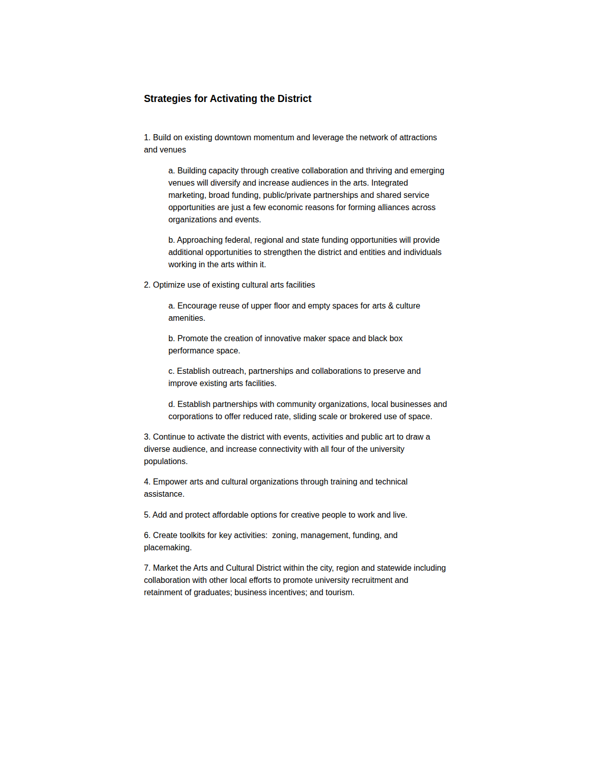Strategies for Activating the District
1. Build on existing downtown momentum and leverage the network of attractions and venues
a. Building capacity through creative collaboration and thriving and emerging venues will diversify and increase audiences in the arts. Integrated marketing, broad funding, public/private partnerships and shared service opportunities are just a few economic reasons for forming alliances across organizations and events.
b. Approaching federal, regional and state funding opportunities will provide additional opportunities to strengthen the district and entities and individuals working in the arts within it.
2. Optimize use of existing cultural arts facilities
a. Encourage reuse of upper floor and empty spaces for arts & culture amenities.
b. Promote the creation of innovative maker space and black box performance space.
c. Establish outreach, partnerships and collaborations to preserve and improve existing arts facilities.
d. Establish partnerships with community organizations, local businesses and corporations to offer reduced rate, sliding scale or brokered use of space.
3. Continue to activate the district with events, activities and public art to draw a diverse audience, and increase connectivity with all four of the university populations.
4. Empower arts and cultural organizations through training and technical assistance.
5. Add and protect affordable options for creative people to work and live.
6. Create toolkits for key activities: zoning, management, funding, and placemaking.
7. Market the Arts and Cultural District within the city, region and statewide including collaboration with other local efforts to promote university recruitment and retainment of graduates; business incentives; and tourism.